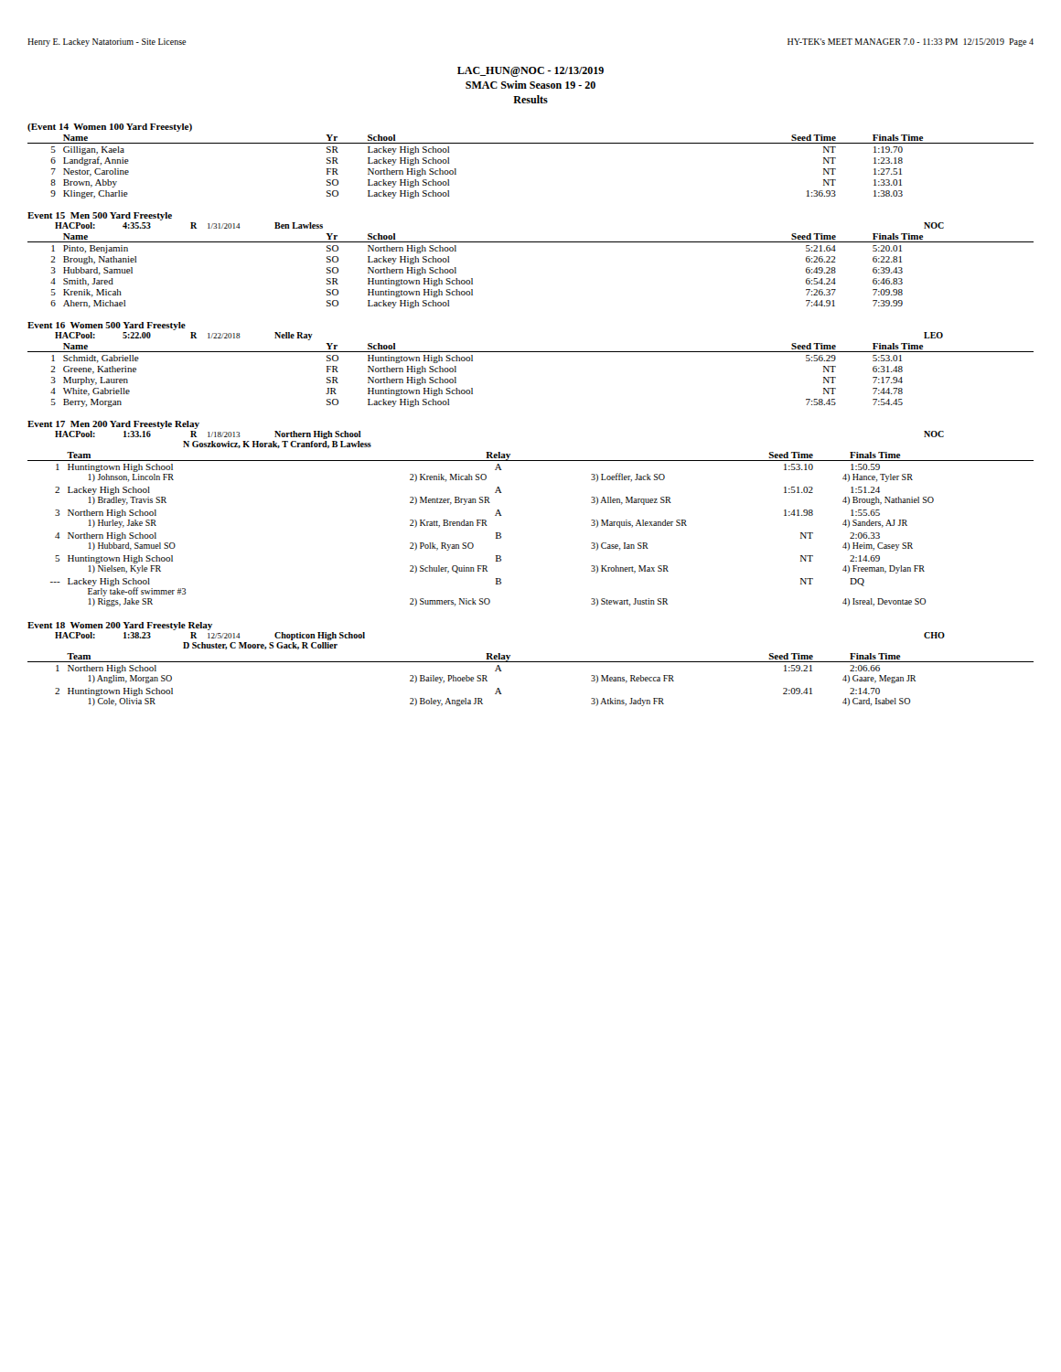Henry E. Lackey Natatorium - Site License
HY-TEK's MEET MANAGER 7.0 - 11:33 PM 12/15/2019 Page 4
LAC_HUN@NOC - 12/13/2019
SMAC Swim Season 19 - 20
Results
(Event 14 Women 100 Yard Freestyle)
| | Name | Yr | School | Seed Time | Finals Time |
| --- | --- | --- | --- | --- | --- |
| 5 | Gilligan, Kaela | SR | Lackey High School | NT | 1:19.70 |
| 6 | Landgraf, Annie | SR | Lackey High School | NT | 1:23.18 |
| 7 | Nestor, Caroline | FR | Northern High School | NT | 1:27.51 |
| 8 | Brown, Abby | SO | Lackey High School | NT | 1:33.01 |
| 9 | Klinger, Charlie | SO | Lackey High School | 1:36.93 | 1:38.03 |
Event 15 Men 500 Yard Freestyle
HACPool: 4:35.53 R 1/31/2014 Ben Lawless NOC
| | Name | Yr | School | Seed Time | Finals Time |
| --- | --- | --- | --- | --- | --- |
| 1 | Pinto, Benjamin | SO | Northern High School | 5:21.64 | 5:20.01 |
| 2 | Brough, Nathaniel | SO | Lackey High School | 6:26.22 | 6:22.81 |
| 3 | Hubbard, Samuel | SO | Northern High School | 6:49.28 | 6:39.43 |
| 4 | Smith, Jared | SR | Huntingtown High School | 6:54.24 | 6:46.83 |
| 5 | Krenik, Micah | SO | Huntingtown High School | 7:26.37 | 7:09.98 |
| 6 | Ahern, Michael | SO | Lackey High School | 7:44.91 | 7:39.99 |
Event 16 Women 500 Yard Freestyle
HACPool: 5:22.00 R 1/22/2018 Nelle Ray LEO
| | Name | Yr | School | Seed Time | Finals Time |
| --- | --- | --- | --- | --- | --- |
| 1 | Schmidt, Gabrielle | SO | Huntingtown High School | 5:56.29 | 5:53.01 |
| 2 | Greene, Katherine | FR | Northern High School | NT | 6:31.48 |
| 3 | Murphy, Lauren | SR | Northern High School | NT | 7:17.94 |
| 4 | White, Gabrielle | JR | Huntingtown High School | NT | 7:44.78 |
| 5 | Berry, Morgan | SO | Lackey High School | 7:58.45 | 7:54.45 |
Event 17 Men 200 Yard Freestyle Relay
HACPool: 1:33.16 R 1/18/2013 Northern High School NOC
N Goszkowicz, K Horak, T Cranford, B Lawless
| | Team | Relay | Seed Time | Finals Time |
| --- | --- | --- | --- | --- |
| 1 | Huntingtown High School | A | 1:53.10 | 1:50.59 |
| | 1) Johnson, Lincoln FR | 2) Krenik, Micah SO | 3) Loeffler, Jack SO | 4) Hance, Tyler SR |
| 2 | Lackey High School | A | 1:51.02 | 1:51.24 |
| | 1) Bradley, Travis SR | 2) Mentzer, Bryan SR | 3) Allen, Marquez SR | 4) Brough, Nathaniel SO |
| 3 | Northern High School | A | 1:41.98 | 1:55.65 |
| | 1) Hurley, Jake SR | 2) Kratt, Brendan FR | 3) Marquis, Alexander SR | 4) Sanders, AJ JR |
| 4 | Northern High School | B | NT | 2:06.33 |
| | 1) Hubbard, Samuel SO | 2) Polk, Ryan SO | 3) Case, Ian SR | 4) Heim, Casey SR |
| 5 | Huntingtown High School | B | NT | 2:14.69 |
| | 1) Nielsen, Kyle FR | 2) Schuler, Quinn FR | 3) Krohnert, Max SR | 4) Freeman, Dylan FR |
| --- | Lackey High School | B | NT | DQ |
| | Early take-off swimmer #3 |
| | 1) Riggs, Jake SR | 2) Summers, Nick SO | 3) Stewart, Justin SR | 4) Isreal, Devontae SO |
Event 18 Women 200 Yard Freestyle Relay
HACPool: 1:38.23 R 12/5/2014 Chopticon High School CHO
D Schuster, C Moore, S Gack, R Collier
| | Team | Relay | Seed Time | Finals Time |
| --- | --- | --- | --- | --- |
| 1 | Northern High School | A | 1:59.21 | 2:06.66 |
| | 1) Anglim, Morgan SO | 2) Bailey, Phoebe SR | 3) Means, Rebecca FR | 4) Gaare, Megan JR |
| 2 | Huntingtown High School | A | 2:09.41 | 2:14.70 |
| | 1) Cole, Olivia SR | 2) Boley, Angela JR | 3) Atkins, Jadyn FR | 4) Card, Isabel SO |